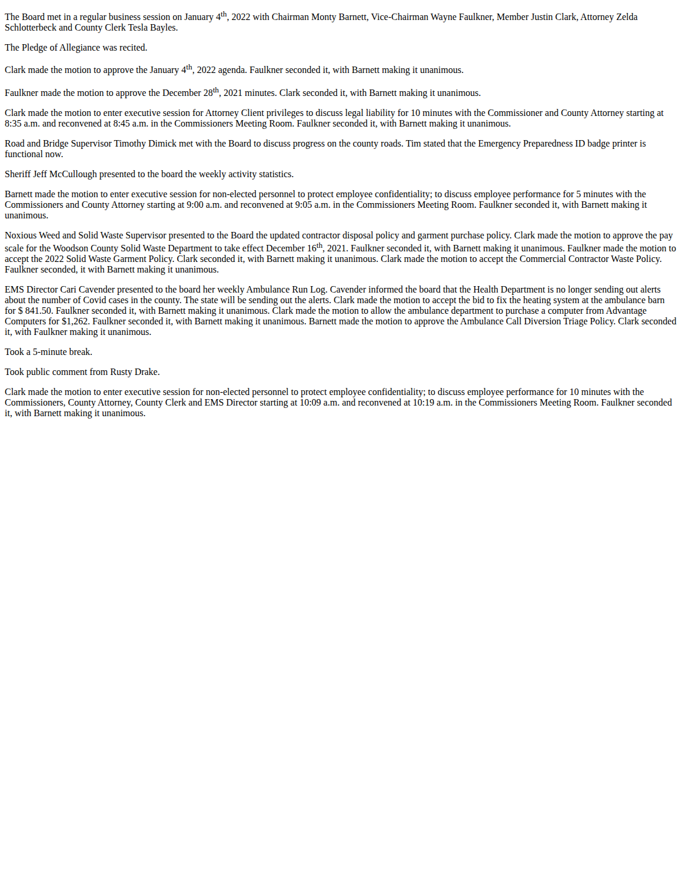The Board met in a regular business session on January 4th, 2022 with Chairman Monty Barnett, Vice-Chairman Wayne Faulkner, Member Justin Clark, Attorney Zelda Schlotterbeck and County Clerk Tesla Bayles.
The Pledge of Allegiance was recited.
Clark made the motion to approve the January 4th, 2022 agenda. Faulkner seconded it, with Barnett making it unanimous.
Faulkner made the motion to approve the December 28th, 2021 minutes. Clark seconded it, with Barnett making it unanimous.
Clark made the motion to enter executive session for Attorney Client privileges to discuss legal liability for 10 minutes with the Commissioner and County Attorney starting at 8:35 a.m. and reconvened at 8:45 a.m. in the Commissioners Meeting Room. Faulkner seconded it, with Barnett making it unanimous.
Road and Bridge Supervisor Timothy Dimick met with the Board to discuss progress on the county roads. Tim stated that the Emergency Preparedness ID badge printer is functional now.
Sheriff Jeff McCullough presented to the board the weekly activity statistics.
Barnett made the motion to enter executive session for non-elected personnel to protect employee confidentiality; to discuss employee performance for 5 minutes with the Commissioners and County Attorney starting at 9:00 a.m. and reconvened at 9:05 a.m. in the Commissioners Meeting Room. Faulkner seconded it, with Barnett making it unanimous.
Noxious Weed and Solid Waste Supervisor presented to the Board the updated contractor disposal policy and garment purchase policy. Clark made the motion to approve the pay scale for the Woodson County Solid Waste Department to take effect December 16th, 2021. Faulkner seconded it, with Barnett making it unanimous. Faulkner made the motion to accept the 2022 Solid Waste Garment Policy. Clark seconded it, with Barnett making it unanimous. Clark made the motion to accept the Commercial Contractor Waste Policy. Faulkner seconded, it with Barnett making it unanimous.
EMS Director Cari Cavender presented to the board her weekly Ambulance Run Log. Cavender informed the board that the Health Department is no longer sending out alerts about the number of Covid cases in the county. The state will be sending out the alerts. Clark made the motion to accept the bid to fix the heating system at the ambulance barn for $ 841.50. Faulkner seconded it, with Barnett making it unanimous. Clark made the motion to allow the ambulance department to purchase a computer from Advantage Computers for $1,262. Faulkner seconded it, with Barnett making it unanimous. Barnett made the motion to approve the Ambulance Call Diversion Triage Policy. Clark seconded it, with Faulkner making it unanimous.
Took a 5-minute break.
Took public comment from Rusty Drake.
Clark made the motion to enter executive session for non-elected personnel to protect employee confidentiality; to discuss employee performance for 10 minutes with the Commissioners, County Attorney, County Clerk and EMS Director starting at 10:09 a.m. and reconvened at 10:19 a.m. in the Commissioners Meeting Room. Faulkner seconded it, with Barnett making it unanimous.